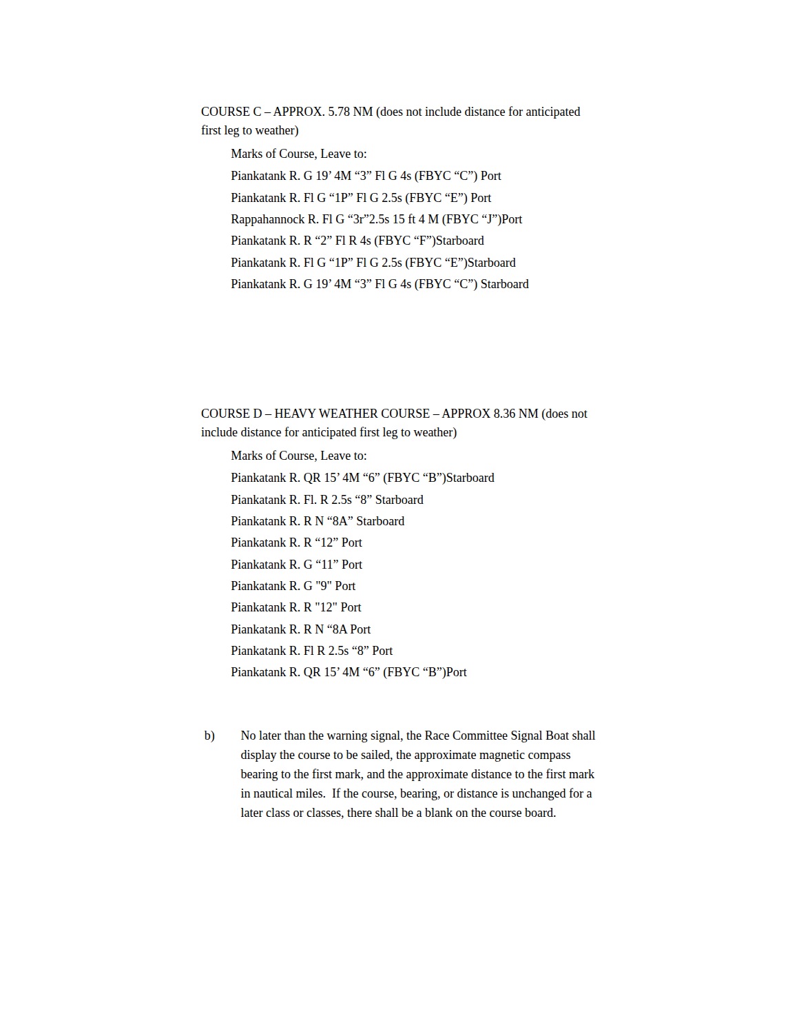COURSE C – APPROX. 5.78 NM (does not include distance for anticipated first leg to weather)
Marks of Course, Leave to:
Piankatank R. G 19’ 4M “3” Fl G 4s (FBYC “C”) Port
Piankatank R. Fl G “1P” Fl G 2.5s (FBYC “E”) Port
Rappahannock R. Fl G “3r”2.5s 15 ft 4 M (FBYC “J”)Port
Piankatank R. R “2” Fl R 4s (FBYC “F”)Starboard
Piankatank R. Fl G “1P” Fl G 2.5s (FBYC “E”)Starboard
Piankatank R. G 19’ 4M “3” Fl G 4s (FBYC “C”) Starboard
COURSE D – HEAVY WEATHER COURSE – APPROX 8.36 NM (does not include distance for anticipated first leg to weather)
Marks of Course, Leave to:
Piankatank R. QR 15’ 4M “6” (FBYC “B”)Starboard
Piankatank R. Fl. R 2.5s “8” Starboard
Piankatank R. R N “8A” Starboard
Piankatank R. R “12” Port
Piankatank R. G “11” Port
Piankatank R. G "9" Port
Piankatank R. R "12" Port
Piankatank R. R N “8A Port
Piankatank R. Fl R 2.5s “8” Port
Piankatank R. QR 15’ 4M “6” (FBYC “B”)Port
b)
No later than the warning signal, the Race Committee Signal Boat shall display the course to be sailed, the approximate magnetic compass bearing to the first mark, and the approximate distance to the first mark in nautical miles. If the course, bearing, or distance is unchanged for a later class or classes, there shall be a blank on the course board.